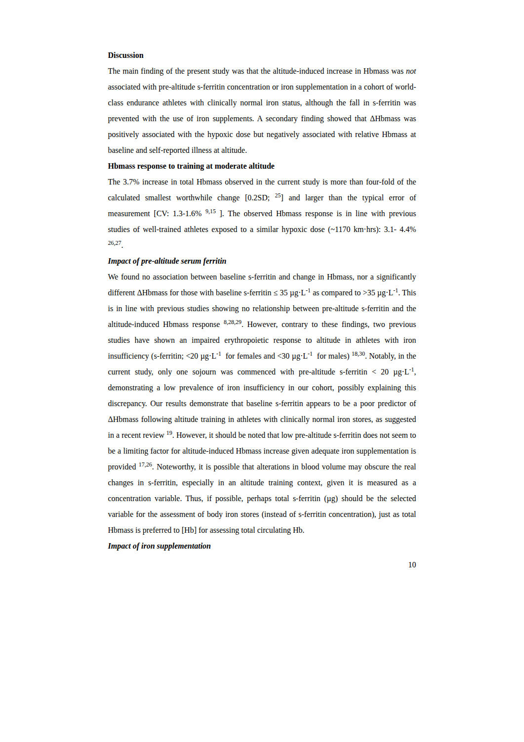Discussion
The main finding of the present study was that the altitude-induced increase in Hbmass was not associated with pre-altitude s-ferritin concentration or iron supplementation in a cohort of world-class endurance athletes with clinically normal iron status, although the fall in s-ferritin was prevented with the use of iron supplements. A secondary finding showed that ΔHbmass was positively associated with the hypoxic dose but negatively associated with relative Hbmass at baseline and self-reported illness at altitude.
Hbmass response to training at moderate altitude
The 3.7% increase in total Hbmass observed in the current study is more than four-fold of the calculated smallest worthwhile change [0.2SD; 25] and larger than the typical error of measurement [CV: 1.3-1.6% 9,15 ]. The observed Hbmass response is in line with previous studies of well-trained athletes exposed to a similar hypoxic dose (~1170 km·hrs): 3.1- 4.4% 26,27.
Impact of pre-altitude serum ferritin
We found no association between baseline s-ferritin and change in Hbmass, nor a significantly different ΔHbmass for those with baseline s-ferritin ≤ 35 µg·L-1 as compared to >35 µg·L-1. This is in line with previous studies showing no relationship between pre-altitude s-ferritin and the altitude-induced Hbmass response 8,28,29. However, contrary to these findings, two previous studies have shown an impaired erythropoietic response to altitude in athletes with iron insufficiency (s-ferritin; <20 µg·L-1 for females and <30 µg·L-1 for males) 18,30. Notably, in the current study, only one sojourn was commenced with pre-altitude s-ferritin < 20 µg·L-1, demonstrating a low prevalence of iron insufficiency in our cohort, possibly explaining this discrepancy. Our results demonstrate that baseline s-ferritin appears to be a poor predictor of ΔHbmass following altitude training in athletes with clinically normal iron stores, as suggested in a recent review 19. However, it should be noted that low pre-altitude s-ferritin does not seem to be a limiting factor for altitude-induced Hbmass increase given adequate iron supplementation is provided 17,26. Noteworthy, it is possible that alterations in blood volume may obscure the real changes in s-ferritin, especially in an altitude training context, given it is measured as a concentration variable. Thus, if possible, perhaps total s-ferritin (µg) should be the selected variable for the assessment of body iron stores (instead of s-ferritin concentration), just as total Hbmass is preferred to [Hb] for assessing total circulating Hb.
Impact of iron supplementation
10